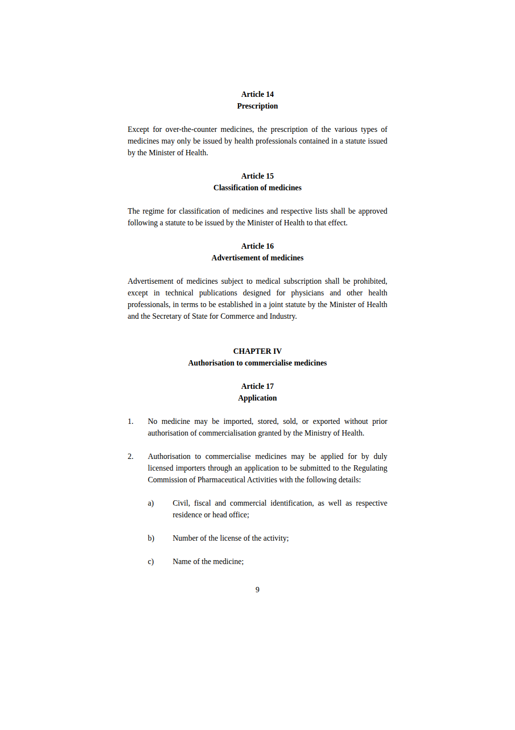Article 14 Prescription
Except for over-the-counter medicines, the prescription of the various types of medicines may only be issued by health professionals contained in a statute issued by the Minister of Health.
Article 15 Classification of medicines
The regime for classification of medicines and respective lists shall be approved following a statute to be issued by the Minister of Health to that effect.
Article 16 Advertisement of medicines
Advertisement of medicines subject to medical subscription shall be prohibited, except in technical publications designed for physicians and other health professionals, in terms to be established in a joint statute by the Minister of Health and the Secretary of State for Commerce and Industry.
CHAPTER IV
Authorisation to commercialise medicines
Article 17 Application
1. No medicine may be imported, stored, sold, or exported without prior authorisation of commercialisation granted by the Ministry of Health.
2. Authorisation to commercialise medicines may be applied for by duly licensed importers through an application to be submitted to the Regulating Commission of Pharmaceutical Activities with the following details:
a) Civil, fiscal and commercial identification, as well as respective residence or head office;
b) Number of the license of the activity;
c) Name of the medicine;
9